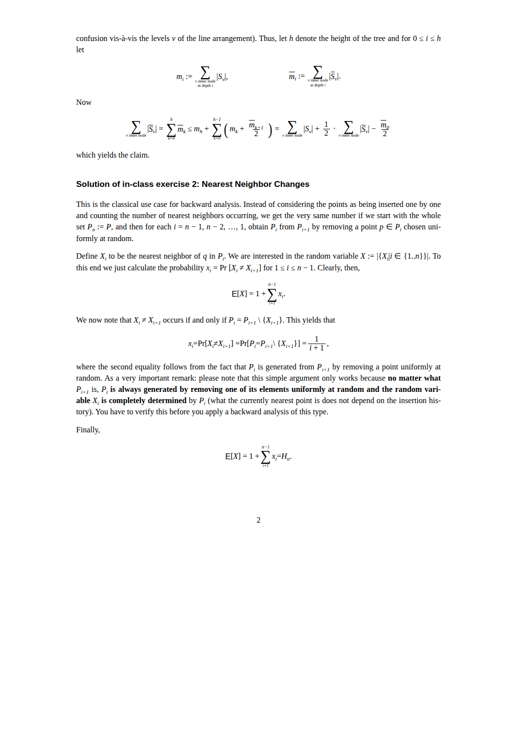confusion vis-à-vis the levels v of the line arrangement). Thus, let h denote the height of the tree and for 0 ≤ i ≤ h let
mi := ∑ v inner node
at depth i |Sv|, mi := ∑ v inner node
at depth i |Sv|.
Now
∑ v inner node |Sv| = h ∑ k=0 mk ≤ mh + h−1 ∑ k=0 ( mk + mk+1 2 ) = ∑ v inner node |Sv| + 1 2 · ∑ v inner node |Sv| − m 0 2
which yields the claim.
Solution of in-class exercise 2: Nearest Neighbor Changes
This is the classical use case for backward analysis. Instead of considering the points as being inserted one by one and counting the number of nearest neighbors occurring, we get the very same number if we start with the whole set Pn := P, and then for each i = n − 1, n − 2, …, 1, obtain Pi from Pi+1 by removing a point p ∈ Pi chosen uniformly at random.
Define Xi to be the nearest neighbor of q in Pi. We are interested in the random variable X := |{Xi|i ∈ {1..n}}|. To this end we just calculate the probability xi = Pr [Xi ≠ Xi+1] for 1 ≤ i ≤ n − 1. Clearly, then,
E[X] = 1 + n−1 ∑ i=1 xi.
We now note that Xi ≠ Xi+1 occurs if and only if Pi = Pi+1 \ {Xi+1}. This yields that
xi = Pr [Xi ≠ Xi+1] = Pr [Pi = Pi+1 \ {Xi+1}] = 1 i + 1 ,
where the second equality follows from the fact that Pi is generated from Pi+1 by removing a point uniformly at random. As a very important remark: please note that this simple argument only works because no matter what Pi+1 is, Pi is always generated by removing one of its elements uniformly at random and the random variable Xi is completely determined by Pi (what the currently nearest point is does not depend on the insertion history). You have to verify this before you apply a backward analysis of this type.
Finally,
E[X] = 1 + n−1 ∑ i=1 xi = Hn.
2